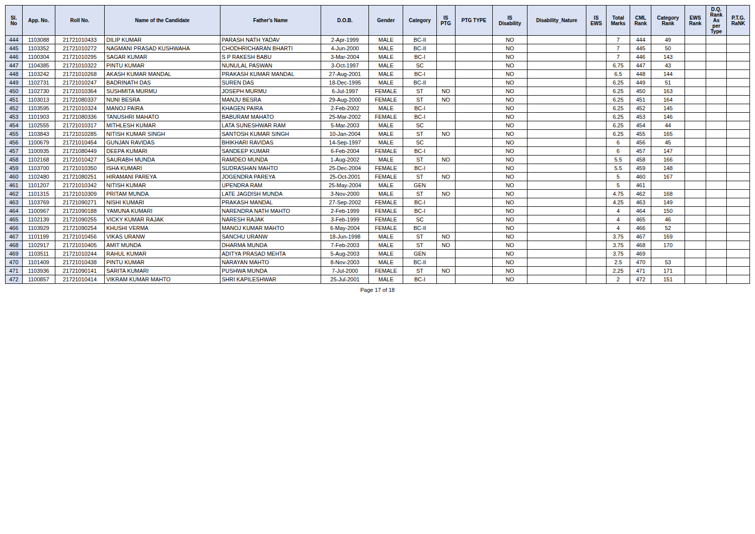| Sl. No | App. No. | Roll No. | Name of the Candidate | Father's Name | D.O.B. | Gender | Category | IS PTG | PTG TYPE | IS Disability | Disability_Nature | IS EWS | Total Marks | CML Rank | Category Rank | EWS Rank | D.Q. Rank As per Type | P.T.G. RaNK |
| --- | --- | --- | --- | --- | --- | --- | --- | --- | --- | --- | --- | --- | --- | --- | --- | --- | --- | --- |
| 444 | 1103088 | 21721010433 | DILIP KUMAR | PARASH NATH YADAV | 2-Apr-1999 | MALE | BC-II | | | NO | | | 7 | 444 | 49 | | | |
| 445 | 1103352 | 21721010272 | NAGMANI PRASAD KUSHWAHA | CHODHRICHARAN BHARTI | 4-Jun-2000 | MALE | BC-II | | | NO | | | 7 | 445 | 50 | | | |
| 446 | 1100304 | 21721010295 | SAGAR KUMAR | S P RAKESH BABU | 3-Mar-2004 | MALE | BC-I | | | NO | | | 7 | 446 | 143 | | | |
| 447 | 1104385 | 21721010322 | PINTU KUMAR | NUNULAL PASWAN | 3-Oct-1997 | MALE | SC | | | NO | | | 6.75 | 447 | 43 | | | |
| 448 | 1103242 | 21721010268 | AKASH KUMAR MANDAL | PRAKASH KUMAR MANDAL | 27-Aug-2001 | MALE | BC-I | | | NO | | | 6.5 | 448 | 144 | | | |
| 449 | 1102731 | 21721010247 | BADRINATH DAS | SUREN DAS | 18-Dec-1995 | MALE | BC-II | | | NO | | | 6.25 | 449 | 51 | | | |
| 450 | 1102730 | 21721010364 | SUSHMITA MURMU | JOSEPH MURMU | 6-Jul-1997 | FEMALE | ST | NO | | NO | | | 6.25 | 450 | 163 | | | |
| 451 | 1103013 | 21721080337 | NUNI BESRA | MANJU BESRA | 29-Aug-2000 | FEMALE | ST | NO | | NO | | | 6.25 | 451 | 164 | | | |
| 452 | 1103595 | 21721010324 | MANOJ PAIRA | KHAGEN PAIRA | 2-Feb-2002 | MALE | BC-I | | | NO | | | 6.25 | 452 | 145 | | | |
| 453 | 1101903 | 21721080336 | TANUSHRI MAHATO | BABURAM MAHATO | 25-Mar-2002 | FEMALE | BC-I | | | NO | | | 6.25 | 453 | 146 | | | |
| 454 | 1102555 | 21721010317 | MITHLESH KUMAR | LATA SUNESHWAR RAM | 5-Mar-2003 | MALE | SC | | | NO | | | 6.25 | 454 | 44 | | | |
| 455 | 1103843 | 21721010285 | NITISH KUMAR SINGH | SANTOSH KUMAR SINGH | 10-Jan-2004 | MALE | ST | NO | | NO | | | 6.25 | 455 | 165 | | | |
| 456 | 1100679 | 21721010454 | GUNJAN RAVIDAS | BHIKHARI RAVIDAS | 14-Sep-1997 | MALE | SC | | | NO | | | 6 | 456 | 45 | | | |
| 457 | 1100935 | 21721080449 | DEEPA KUMARI | SANDEEP KUMAR | 6-Feb-2004 | FEMALE | BC-I | | | NO | | | 6 | 457 | 147 | | | |
| 458 | 1102168 | 21721010427 | SAURABH MUNDA | RAMDEO MUNDA | 1-Aug-2002 | MALE | ST | NO | | NO | | | 5.5 | 458 | 166 | | | |
| 459 | 1103700 | 21721010350 | ISHA KUMARI | SUDRASHAN MAHTO | 25-Dec-2004 | FEMALE | BC-I | | | NO | | | 5.5 | 459 | 148 | | | |
| 460 | 1102480 | 21721080251 | HIRAMANI PAREYA | JOGENDRA PAREYA | 25-Oct-2001 | FEMALE | ST | NO | | NO | | | 5 | 460 | 167 | | | |
| 461 | 1101207 | 21721010342 | NITISH KUMAR | UPENDRA RAM | 25-May-2004 | MALE | GEN | | | NO | | | 5 | 461 | | | | |
| 462 | 1101315 | 21721010309 | PRITAM MUNDA | LATE JAGDISH MUNDA | 3-Nov-2000 | MALE | ST | NO | | NO | | | 4.75 | 462 | 168 | | | |
| 463 | 1103769 | 21721090271 | NISHI KUMARI | PRAKASH MANDAL | 27-Sep-2002 | FEMALE | BC-I | | | NO | | | 4.25 | 463 | 149 | | | |
| 464 | 1100967 | 21721090188 | YAMUNA KUMARI | NARENDRA NATH MAHTO | 2-Feb-1999 | FEMALE | BC-I | | | NO | | | 4 | 464 | 150 | | | |
| 465 | 1102139 | 21721090255 | VICKY KUMAR RAJAK | NARESH RAJAK | 3-Feb-1999 | FEMALE | SC | | | NO | | | 4 | 465 | 46 | | | |
| 466 | 1103929 | 21721090254 | KHUSHI VERMA | MANOJ KUMAR MAHTO | 6-May-2004 | FEMALE | BC-II | | | NO | | | 4 | 466 | 52 | | | |
| 467 | 1101199 | 21721010456 | VIKAS URANW | SANCHU URANW | 18-Jun-1998 | MALE | ST | NO | | NO | | | 3.75 | 467 | 169 | | | |
| 468 | 1102917 | 21721010405 | AMIT MUNDA | DHARMA MUNDA | 7-Feb-2003 | MALE | ST | NO | | NO | | | 3.75 | 468 | 170 | | | |
| 469 | 1103511 | 21721010244 | RAHUL KUMAR | ADITYA PRASAD MEHTA | 5-Aug-2003 | MALE | GEN | | | NO | | | 3.75 | 469 | | | | |
| 470 | 1101409 | 21721010438 | PINTU KUMAR | NARAYAN MAHTO | 8-Nov-2003 | MALE | BC-II | | | NO | | | 2.5 | 470 | 53 | | | |
| 471 | 1103936 | 21721090141 | SARITA KUMARI | PUSHWA MUNDA | 7-Jul-2000 | FEMALE | ST | NO | | NO | | | 2.25 | 471 | 171 | | | |
| 472 | 1100857 | 21721010414 | VIKRAM KUMAR MAHTO | SHRI KAPILESHWAR | 25-Jul-2001 | MALE | BC-I | | | NO | | | 2 | 472 | 151 | | | |
Page 17 of 18